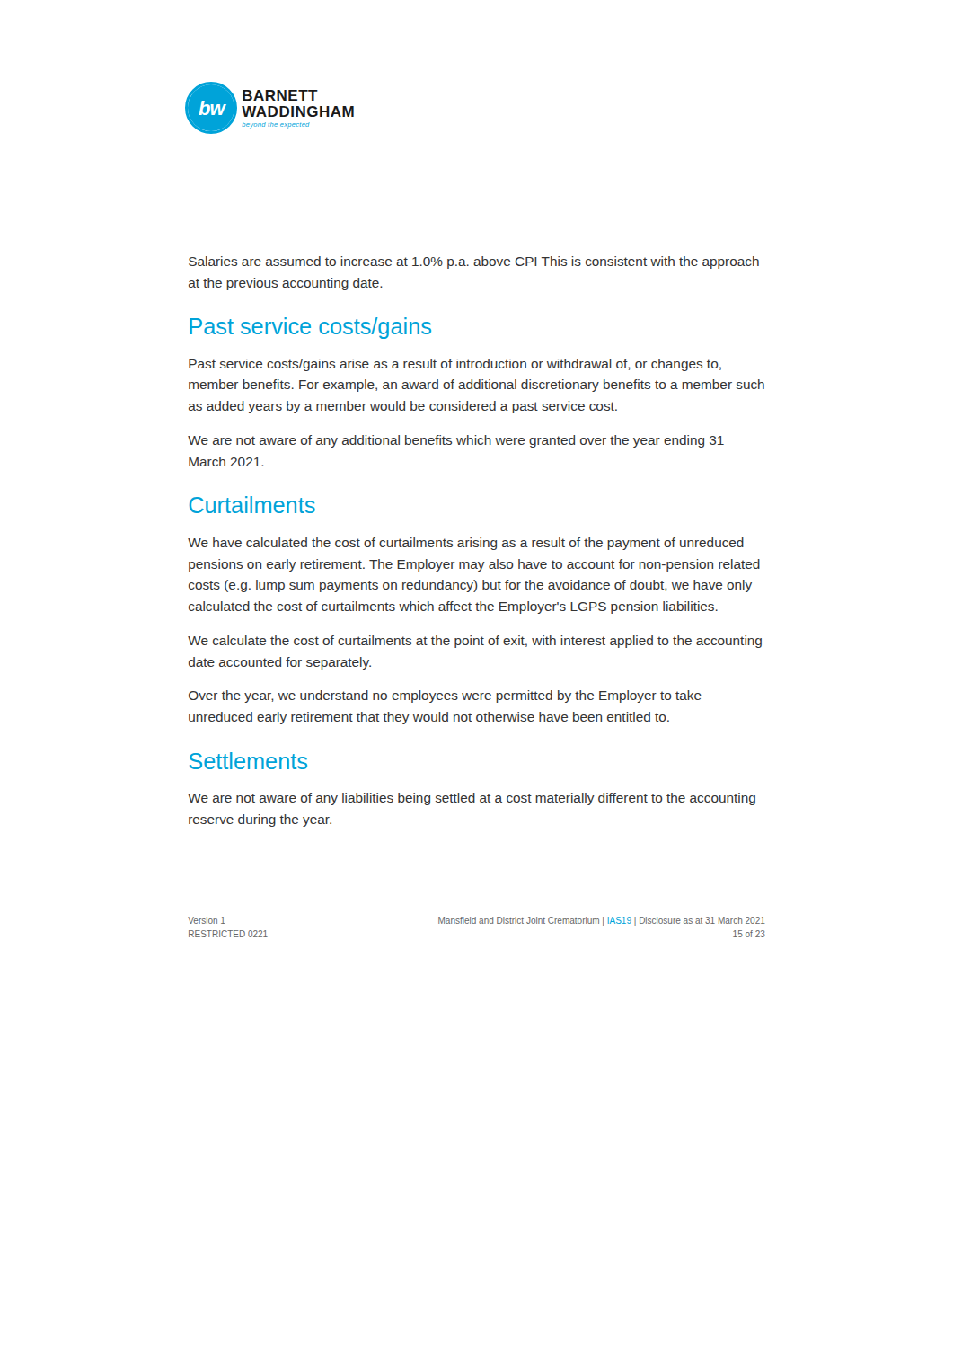bw
BARNETT WADDINGHAM beyond the expected
Salaries are assumed to increase at 1.0% p.a. above CPI This is consistent with the approach at the previous accounting date.
Past service costs/gains
Past service costs/gains arise as a result of introduction or withdrawal of, or changes to, member benefits. For example, an award of additional discretionary benefits to a member such as added years by a member would be considered a past service cost.
We are not aware of any additional benefits which were granted over the year ending 31 March 2021.
Curtailments
We have calculated the cost of curtailments arising as a result of the payment of unreduced pensions on early retirement. The Employer may also have to account for non-pension related costs (e.g. lump sum payments on redundancy) but for the avoidance of doubt, we have only calculated the cost of curtailments which affect the Employer's LGPS pension liabilities.
We calculate the cost of curtailments at the point of exit, with interest applied to the accounting date accounted for separately.
Over the year, we understand no employees were permitted by the Employer to take unreduced early retirement that they would not otherwise have been entitled to.
Settlements
We are not aware of any liabilities being settled at a cost materially different to the accounting reserve during the year.
Version 1
RESTRICTED 0221
Mansfield and District Joint Crematorium | IAS19 | Disclosure as at 31 March 2021 15 of 23